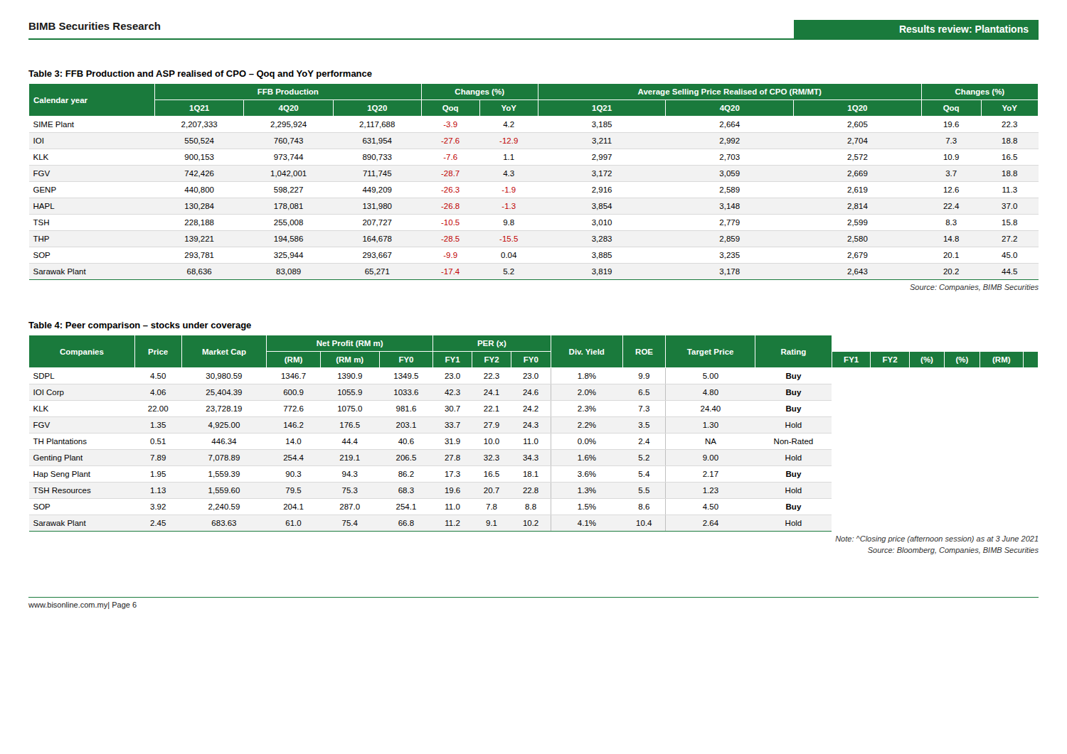BIMB Securities Research
Results review: Plantations
Table 3: FFB Production and ASP realised of CPO – Qoq and YoY performance
| Calendar year | FFB Production | Changes (%) | Average Selling Price Realised of CPO (RM/MT) | Changes (%) |
| --- | --- | --- | --- | --- |
| 1Q21 | 4Q20 | 1Q20 | Qoq | YoY | 1Q21 | 4Q20 | 1Q20 | Qoq | YoY |
| SIME Plant | 2,207,333 | 2,295,924 | 2,117,688 | -3.9 | 4.2 | 3,185 | 2,664 | 2,605 | 19.6 | 22.3 |
| IOI | 550,524 | 760,743 | 631,954 | -27.6 | -12.9 | 3,211 | 2,992 | 2,704 | 7.3 | 18.8 |
| KLK | 900,153 | 973,744 | 890,733 | -7.6 | 1.1 | 2,997 | 2,703 | 2,572 | 10.9 | 16.5 |
| FGV | 742,426 | 1,042,001 | 711,745 | -28.7 | 4.3 | 3,172 | 3,059 | 2,669 | 3.7 | 18.8 |
| GENP | 440,800 | 598,227 | 449,209 | -26.3 | -1.9 | 2,916 | 2,589 | 2,619 | 12.6 | 11.3 |
| HAPL | 130,284 | 178,081 | 131,980 | -26.8 | -1.3 | 3,854 | 3,148 | 2,814 | 22.4 | 37.0 |
| TSH | 228,188 | 255,008 | 207,727 | -10.5 | 9.8 | 3,010 | 2,779 | 2,599 | 8.3 | 15.8 |
| THP | 139,221 | 194,586 | 164,678 | -28.5 | -15.5 | 3,283 | 2,859 | 2,580 | 14.8 | 27.2 |
| SOP | 293,781 | 325,944 | 293,667 | -9.9 | 0.04 | 3,885 | 3,235 | 2,679 | 20.1 | 45.0 |
| Sarawak Plant | 68,636 | 83,089 | 65,271 | -17.4 | 5.2 | 3,819 | 3,178 | 2,643 | 20.2 | 44.5 |
Source: Companies, BIMB Securities
Table 4: Peer comparison – stocks under coverage
| Companies | Price | Market Cap | Net Profit (RM m) | PER (x) | Div. Yield | ROE | Target Price | Rating |
| --- | --- | --- | --- | --- | --- | --- | --- | --- |
| (RM) | (RM m) | FY0 | FY1 | FY2 | FY0 | FY1 | FY2 | (%) | (%) | (RM) | |
| SDPL | 4.50 | 30,980.59 | 1346.7 | 1390.9 | 1349.5 | 23.0 | 22.3 | 23.0 | 1.8% | 9.9 | 5.00 | Buy |
| IOI Corp | 4.06 | 25,404.39 | 600.9 | 1055.9 | 1033.6 | 42.3 | 24.1 | 24.6 | 2.0% | 6.5 | 4.80 | Buy |
| KLK | 22.00 | 23,728.19 | 772.6 | 1075.0 | 981.6 | 30.7 | 22.1 | 24.2 | 2.3% | 7.3 | 24.40 | Buy |
| FGV | 1.35 | 4,925.00 | 146.2 | 176.5 | 203.1 | 33.7 | 27.9 | 24.3 | 2.2% | 3.5 | 1.30 | Hold |
| TH Plantations | 0.51 | 446.34 | 14.0 | 44.4 | 40.6 | 31.9 | 10.0 | 11.0 | 0.0% | 2.4 | NA | Non-Rated |
| Genting Plant | 7.89 | 7,078.89 | 254.4 | 219.1 | 206.5 | 27.8 | 32.3 | 34.3 | 1.6% | 5.2 | 9.00 | Hold |
| Hap Seng Plant | 1.95 | 1,559.39 | 90.3 | 94.3 | 86.2 | 17.3 | 16.5 | 18.1 | 3.6% | 5.4 | 2.17 | Buy |
| TSH Resources | 1.13 | 1,559.60 | 79.5 | 75.3 | 68.3 | 19.6 | 20.7 | 22.8 | 1.3% | 5.5 | 1.23 | Hold |
| SOP | 3.92 | 2,240.59 | 204.1 | 287.0 | 254.1 | 11.0 | 7.8 | 8.8 | 1.5% | 8.6 | 4.50 | Buy |
| Sarawak Plant | 2.45 | 683.63 | 61.0 | 75.4 | 66.8 | 11.2 | 9.1 | 10.2 | 4.1% | 10.4 | 2.64 | Hold |
Note: ^Closing price (afternoon session) as at 3 June 2021
Source: Bloomberg, Companies, BIMB Securities
www.bisonline.com.my| Page 6